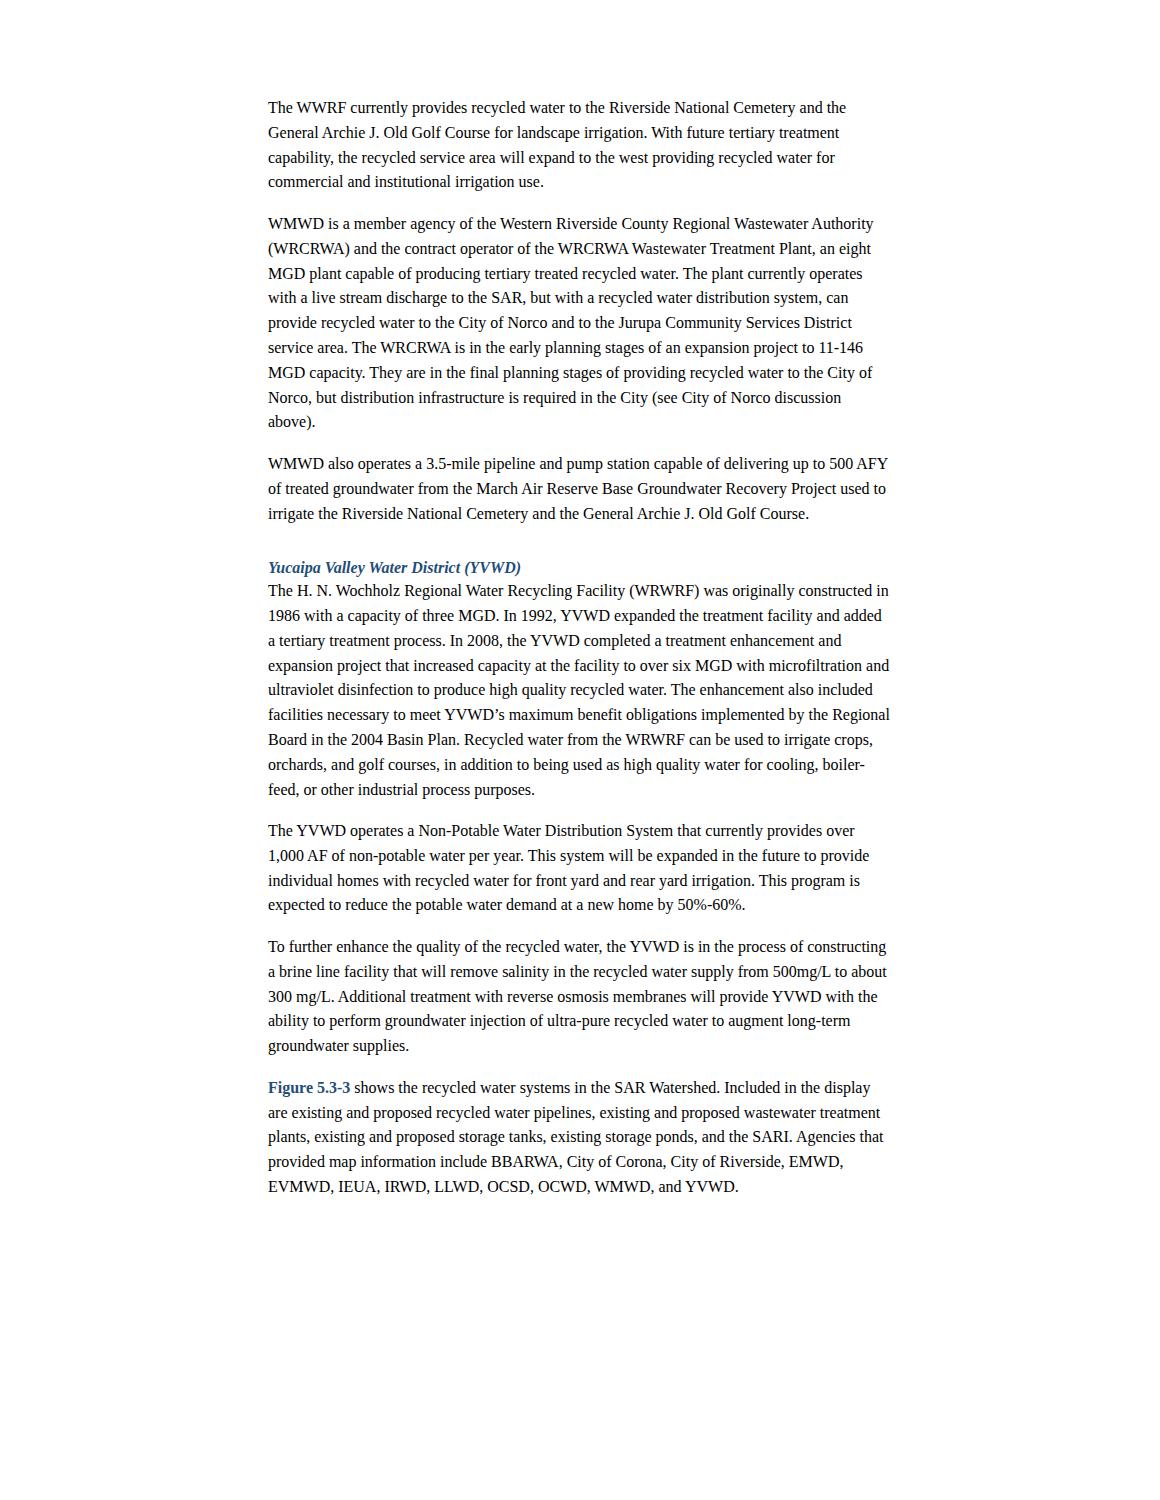The WWRF currently provides recycled water to the Riverside National Cemetery and the General Archie J. Old Golf Course for landscape irrigation. With future tertiary treatment capability, the recycled service area will expand to the west providing recycled water for commercial and institutional irrigation use.
WMWD is a member agency of the Western Riverside County Regional Wastewater Authority (WRCRWA) and the contract operator of the WRCRWA Wastewater Treatment Plant, an eight MGD plant capable of producing tertiary treated recycled water. The plant currently operates with a live stream discharge to the SAR, but with a recycled water distribution system, can provide recycled water to the City of Norco and to the Jurupa Community Services District service area. The WRCRWA is in the early planning stages of an expansion project to 11-146 MGD capacity. They are in the final planning stages of providing recycled water to the City of Norco, but distribution infrastructure is required in the City (see City of Norco discussion above).
WMWD also operates a 3.5-mile pipeline and pump station capable of delivering up to 500 AFY of treated groundwater from the March Air Reserve Base Groundwater Recovery Project used to irrigate the Riverside National Cemetery and the General Archie J. Old Golf Course.
Yucaipa Valley Water District (YVWD)
The H. N. Wochholz Regional Water Recycling Facility (WRWRF) was originally constructed in 1986 with a capacity of three MGD. In 1992, YVWD expanded the treatment facility and added a tertiary treatment process. In 2008, the YVWD completed a treatment enhancement and expansion project that increased capacity at the facility to over six MGD with microfiltration and ultraviolet disinfection to produce high quality recycled water. The enhancement also included facilities necessary to meet YVWD’s maximum benefit obligations implemented by the Regional Board in the 2004 Basin Plan. Recycled water from the WRWRF can be used to irrigate crops, orchards, and golf courses, in addition to being used as high quality water for cooling, boiler-feed, or other industrial process purposes.
The YVWD operates a Non-Potable Water Distribution System that currently provides over 1,000 AF of non-potable water per year. This system will be expanded in the future to provide individual homes with recycled water for front yard and rear yard irrigation. This program is expected to reduce the potable water demand at a new home by 50%-60%.
To further enhance the quality of the recycled water, the YVWD is in the process of constructing a brine line facility that will remove salinity in the recycled water supply from 500mg/L to about 300 mg/L. Additional treatment with reverse osmosis membranes will provide YVWD with the ability to perform groundwater injection of ultra-pure recycled water to augment long-term groundwater supplies.
Figure 5.3-3 shows the recycled water systems in the SAR Watershed. Included in the display are existing and proposed recycled water pipelines, existing and proposed wastewater treatment plants, existing and proposed storage tanks, existing storage ponds, and the SARI. Agencies that provided map information include BBARWA, City of Corona, City of Riverside, EMWD, EVMWD, IEUA, IRWD, LLWD, OCSD, OCWD, WMWD, and YVWD.